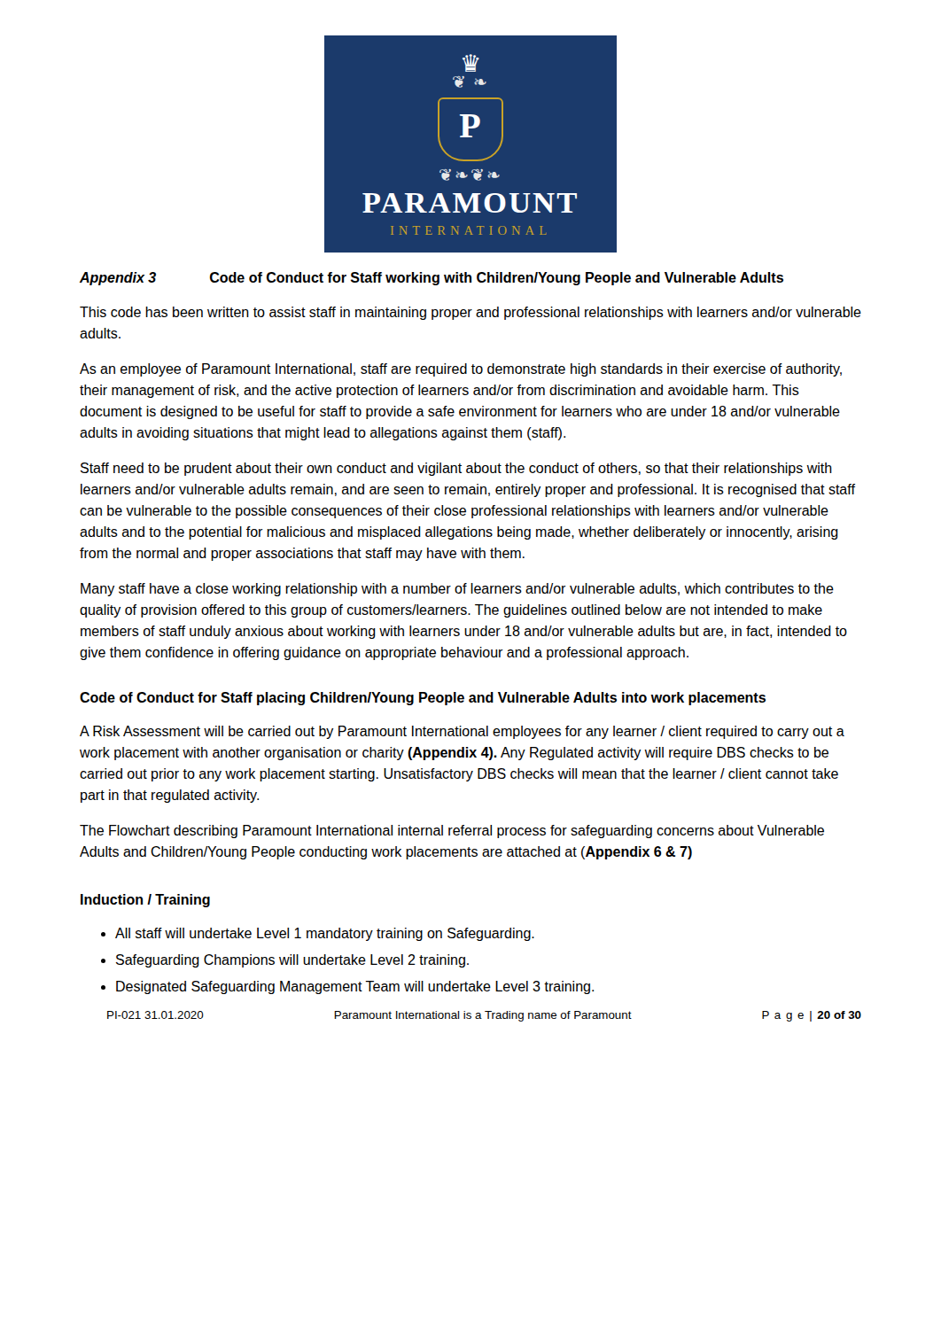♛
❦ ❧
P
❦❧❦❧
PARAMOUNT
INTERNATIONAL
Appendix 3 Code of Conduct for Staff working with Children/Young People and Vulnerable Adults
This code has been written to assist staff in maintaining proper and professional relationships with learners and/or vulnerable adults.
As an employee of Paramount International, staff are required to demonstrate high standards in their exercise of authority, their management of risk, and the active protection of learners and/or from discrimination and avoidable harm. This document is designed to be useful for staff to provide a safe environment for learners who are under 18 and/or vulnerable adults in avoiding situations that might lead to allegations against them (staff).
Staff need to be prudent about their own conduct and vigilant about the conduct of others, so that their relationships with learners and/or vulnerable adults remain, and are seen to remain, entirely proper and professional. It is recognised that staff can be vulnerable to the possible consequences of their close professional relationships with learners and/or vulnerable adults and to the potential for malicious and misplaced allegations being made, whether deliberately or innocently, arising from the normal and proper associations that staff may have with them.
Many staff have a close working relationship with a number of learners and/or vulnerable adults, which contributes to the quality of provision offered to this group of customers/learners. The guidelines outlined below are not intended to make members of staff unduly anxious about working with learners under 18 and/or vulnerable adults but are, in fact, intended to give them confidence in offering guidance on appropriate behaviour and a professional approach.
Code of Conduct for Staff placing Children/Young People and Vulnerable Adults into work placements
A Risk Assessment will be carried out by Paramount International employees for any learner / client required to carry out a work placement with another organisation or charity (Appendix 4). Any Regulated activity will require DBS checks to be carried out prior to any work placement starting. Unsatisfactory DBS checks will mean that the learner / client cannot take part in that regulated activity.
The Flowchart describing Paramount International internal referral process for safeguarding concerns about Vulnerable Adults and Children/Young People conducting work placements are attached at (Appendix 6 & 7)
Induction / Training
All staff will undertake Level 1 mandatory training on Safeguarding.
Safeguarding Champions will undertake Level 2 training.
Designated Safeguarding Management Team will undertake Level 3 training.
PI-021 31.01.2020 Paramount International is a Trading name of Paramount P a g e | 20 of 30